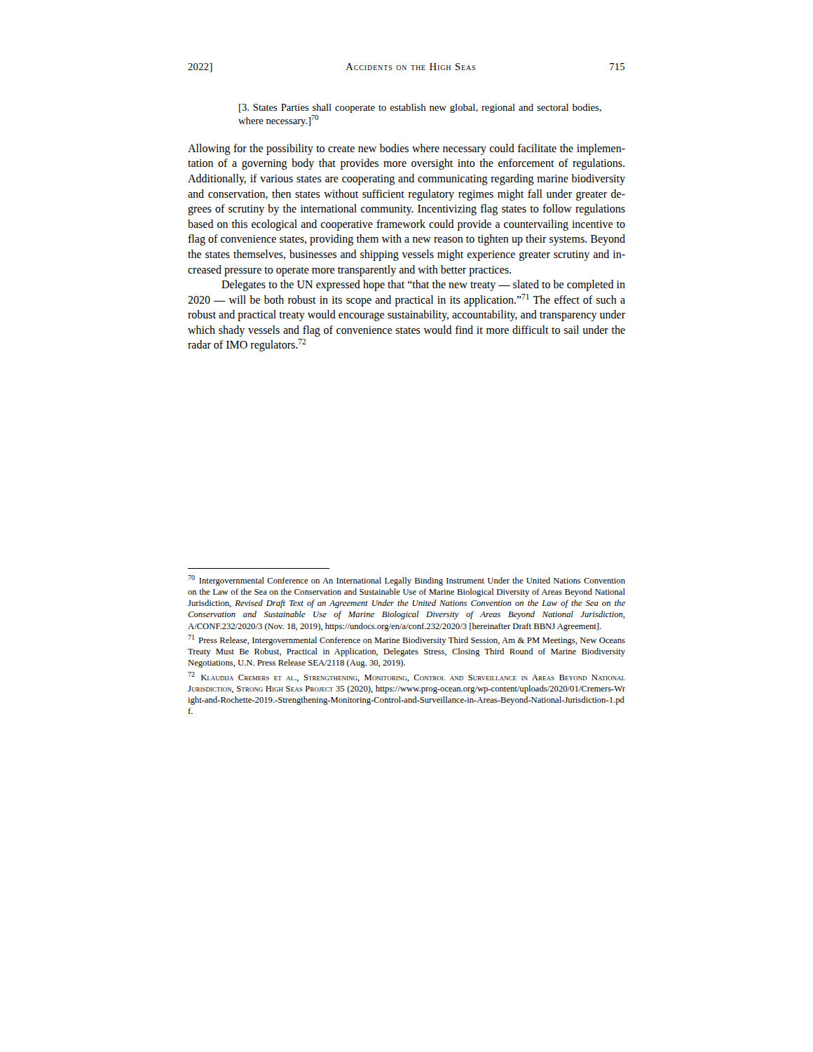2022] Accidents on the High Seas 715
[3. States Parties shall cooperate to establish new global, regional and sectoral bodies, where necessary.]70
Allowing for the possibility to create new bodies where necessary could facilitate the implementation of a governing body that provides more oversight into the enforcement of regulations. Additionally, if various states are cooperating and communicating regarding marine biodiversity and conservation, then states without sufficient regulatory regimes might fall under greater degrees of scrutiny by the international community. Incentivizing flag states to follow regulations based on this ecological and cooperative framework could provide a countervailing incentive to flag of convenience states, providing them with a new reason to tighten up their systems. Beyond the states themselves, businesses and shipping vessels might experience greater scrutiny and increased pressure to operate more transparently and with better practices.
Delegates to the UN expressed hope that “that the new treaty — slated to be completed in 2020 — will be both robust in its scope and practical in its application.”71 The effect of such a robust and practical treaty would encourage sustainability, accountability, and transparency under which shady vessels and flag of convenience states would find it more difficult to sail under the radar of IMO regulators.72
70 Intergovernmental Conference on An International Legally Binding Instrument Under the United Nations Convention on the Law of the Sea on the Conservation and Sustainable Use of Marine Biological Diversity of Areas Beyond National Jurisdiction, Revised Draft Text of an Agreement Under the United Nations Convention on the Law of the Sea on the Conservation and Sustainable Use of Marine Biological Diversity of Areas Beyond National Jurisdiction, A/CONF.232/2020/3 (Nov. 18, 2019), https://undocs.org/en/a/conf.232/2020/3 [hereinafter Draft BBNJ Agreement].
71 Press Release, Intergovernmental Conference on Marine Biodiversity Third Session, Am & PM Meetings, New Oceans Treaty Must Be Robust, Practical in Application, Delegates Stress, Closing Third Round of Marine Biodiversity Negotiations, U.N. Press Release SEA/2118 (Aug. 30, 2019).
72 Klaudija Cremers et al., Strengthening, Monitoring, Control and Surveillance in Areas Beyond National Jurisdiction, Strong High Seas Project 35 (2020), https://www.prog-ocean.org/wp-content/uploads/2020/01/Cremers-Wright-and-Rochette-2019.-Strengthening-Monitoring-Control-and-Surveillance-in-Areas-Beyond-National-Jurisdiction-1.pdf.